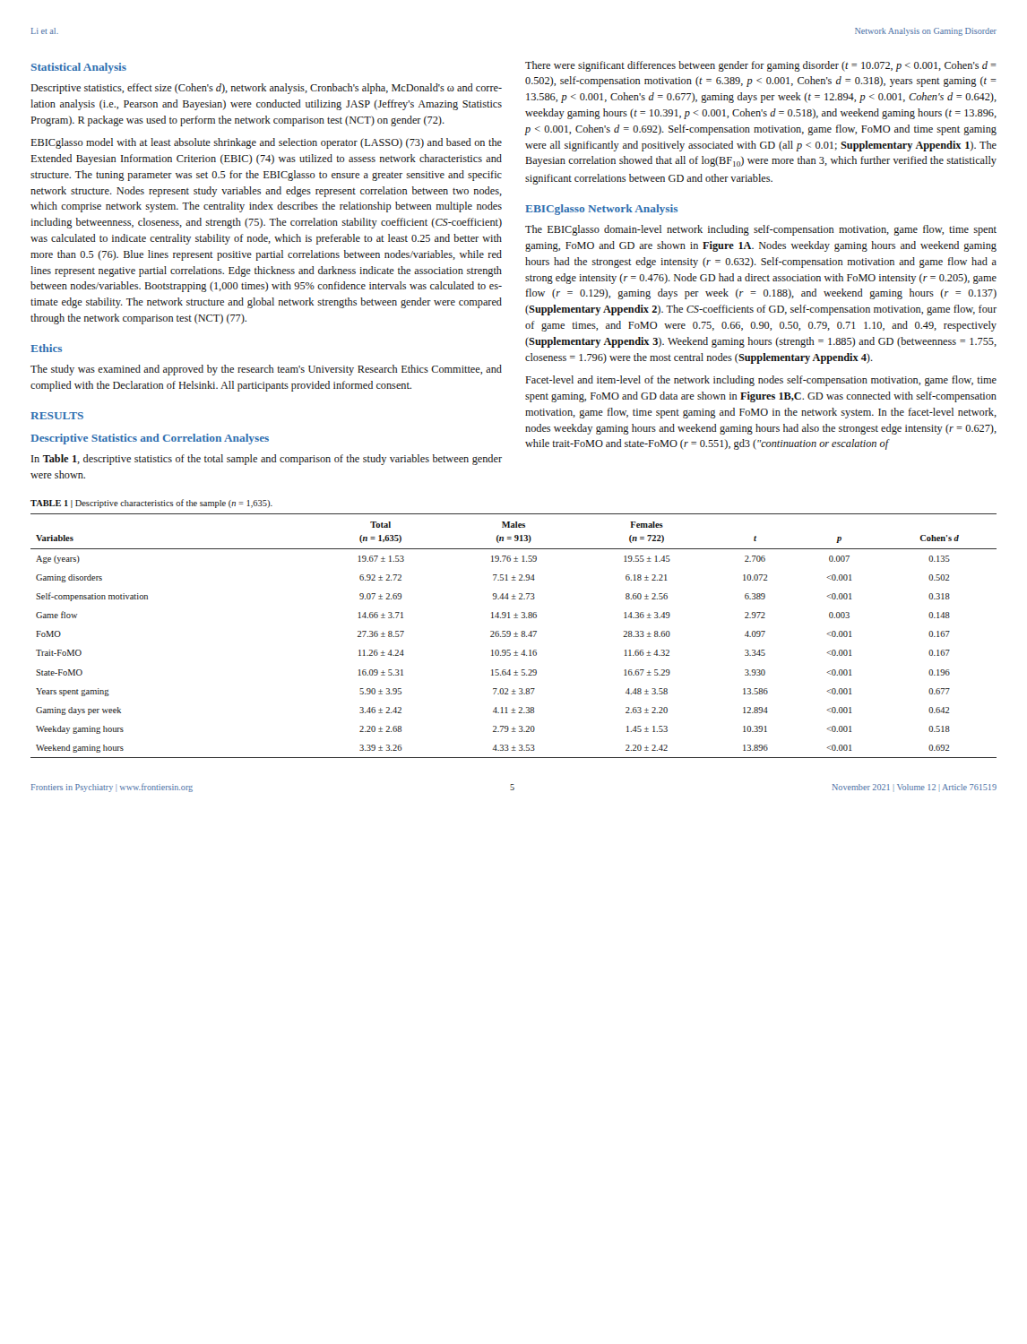Li et al.
Network Analysis on Gaming Disorder
Statistical Analysis
Descriptive statistics, effect size (Cohen's d), network analysis, Cronbach's alpha, McDonald's ω and correlation analysis (i.e., Pearson and Bayesian) were conducted utilizing JASP (Jeffrey's Amazing Statistics Program). R package was used to perform the network comparison test (NCT) on gender (72).
EBICglasso model with at least absolute shrinkage and selection operator (LASSO) (73) and based on the Extended Bayesian Information Criterion (EBIC) (74) was utilized to assess network characteristics and structure. The tuning parameter was set 0.5 for the EBICglasso to ensure a greater sensitive and specific network structure. Nodes represent study variables and edges represent correlation between two nodes, which comprise network system. The centrality index describes the relationship between multiple nodes including betweenness, closeness, and strength (75). The correlation stability coefficient (CS-coefficient) was calculated to indicate centrality stability of node, which is preferable to at least 0.25 and better with more than 0.5 (76). Blue lines represent positive partial correlations between nodes/variables, while red lines represent negative partial correlations. Edge thickness and darkness indicate the association strength between nodes/variables. Bootstrapping (1,000 times) with 95% confidence intervals was calculated to estimate edge stability. The network structure and global network strengths between gender were compared through the network comparison test (NCT) (77).
Ethics
The study was examined and approved by the research team's University Research Ethics Committee, and complied with the Declaration of Helsinki. All participants provided informed consent.
RESULTS
Descriptive Statistics and Correlation Analyses
In Table 1, descriptive statistics of the total sample and comparison of the study variables between gender were shown.
There were significant differences between gender for gaming disorder (t = 10.072, p < 0.001, Cohen's d = 0.502), self-compensation motivation (t = 6.389, p < 0.001, Cohen's d = 0.318), years spent gaming (t = 13.586, p < 0.001, Cohen's d = 0.677), gaming days per week (t = 12.894, p < 0.001, Cohen's d = 0.642), weekday gaming hours (t = 10.391, p < 0.001, Cohen's d = 0.518), and weekend gaming hours (t = 13.896, p < 0.001, Cohen's d = 0.692). Self-compensation motivation, game flow, FoMO and time spent gaming were all significantly and positively associated with GD (all p < 0.01; Supplementary Appendix 1). The Bayesian correlation showed that all of log(BF10) were more than 3, which further verified the statistically significant correlations between GD and other variables.
EBICglasso Network Analysis
The EBICglasso domain-level network including self-compensation motivation, game flow, time spent gaming, FoMO and GD are shown in Figure 1A. Nodes weekday gaming hours and weekend gaming hours had the strongest edge intensity (r = 0.632). Self-compensation motivation and game flow had a strong edge intensity (r = 0.476). Node GD had a direct association with FoMO intensity (r = 0.205), game flow (r = 0.129), gaming days per week (r = 0.188), and weekend gaming hours (r = 0.137) (Supplementary Appendix 2). The CS-coefficients of GD, self-compensation motivation, game flow, four of game times, and FoMO were 0.75, 0.66, 0.90, 0.50, 0.79, 0.71 1.10, and 0.49, respectively (Supplementary Appendix 3). Weekend gaming hours (strength = 1.885) and GD (betweenness = 1.755, closeness = 1.796) were the most central nodes (Supplementary Appendix 4).
Facet-level and item-level of the network including nodes self-compensation motivation, game flow, time spent gaming, FoMO and GD data are shown in Figures 1B,C. GD was connected with self-compensation motivation, game flow, time spent gaming and FoMO in the network system. In the facet-level network, nodes weekday gaming hours and weekend gaming hours had also the strongest edge intensity (r = 0.627), while trait-FoMO and state-FoMO (r = 0.551), gd3 ("continuation or escalation of
TABLE 1 | Descriptive characteristics of the sample ( n = 1,635).
| Variables | Total ( n = 1,635) | Males ( n = 913) | Females ( n = 722) | t | p | Cohen's d |
| --- | --- | --- | --- | --- | --- | --- |
| Age (years) | 19.67 ± 1.53 | 19.76 ± 1.59 | 19.55 ± 1.45 | 2.706 | 0.007 | 0.135 |
| Gaming disorders | 6.92 ± 2.72 | 7.51 ± 2.94 | 6.18 ± 2.21 | 10.072 | <0.001 | 0.502 |
| Self-compensation motivation | 9.07 ± 2.69 | 9.44 ± 2.73 | 8.60 ± 2.56 | 6.389 | <0.001 | 0.318 |
| Game flow | 14.66 ± 3.71 | 14.91 ± 3.86 | 14.36 ± 3.49 | 2.972 | 0.003 | 0.148 |
| FoMO | 27.36 ± 8.57 | 26.59 ± 8.47 | 28.33 ± 8.60 | 4.097 | <0.001 | 0.167 |
| Trait-FoMO | 11.26 ± 4.24 | 10.95 ± 4.16 | 11.66 ± 4.32 | 3.345 | <0.001 | 0.167 |
| State-FoMO | 16.09 ± 5.31 | 15.64 ± 5.29 | 16.67 ± 5.29 | 3.930 | <0.001 | 0.196 |
| Years spent gaming | 5.90 ± 3.95 | 7.02 ± 3.87 | 4.48 ± 3.58 | 13.586 | <0.001 | 0.677 |
| Gaming days per week | 3.46 ± 2.42 | 4.11 ± 2.38 | 2.63 ± 2.20 | 12.894 | <0.001 | 0.642 |
| Weekday gaming hours | 2.20 ± 2.68 | 2.79 ± 3.20 | 1.45 ± 1.53 | 10.391 | <0.001 | 0.518 |
| Weekend gaming hours | 3.39 ± 3.26 | 4.33 ± 3.53 | 2.20 ± 2.42 | 13.896 | <0.001 | 0.692 |
Frontiers in Psychiatry | www.frontiersin.org
5
November 2021 | Volume 12 | Article 761519